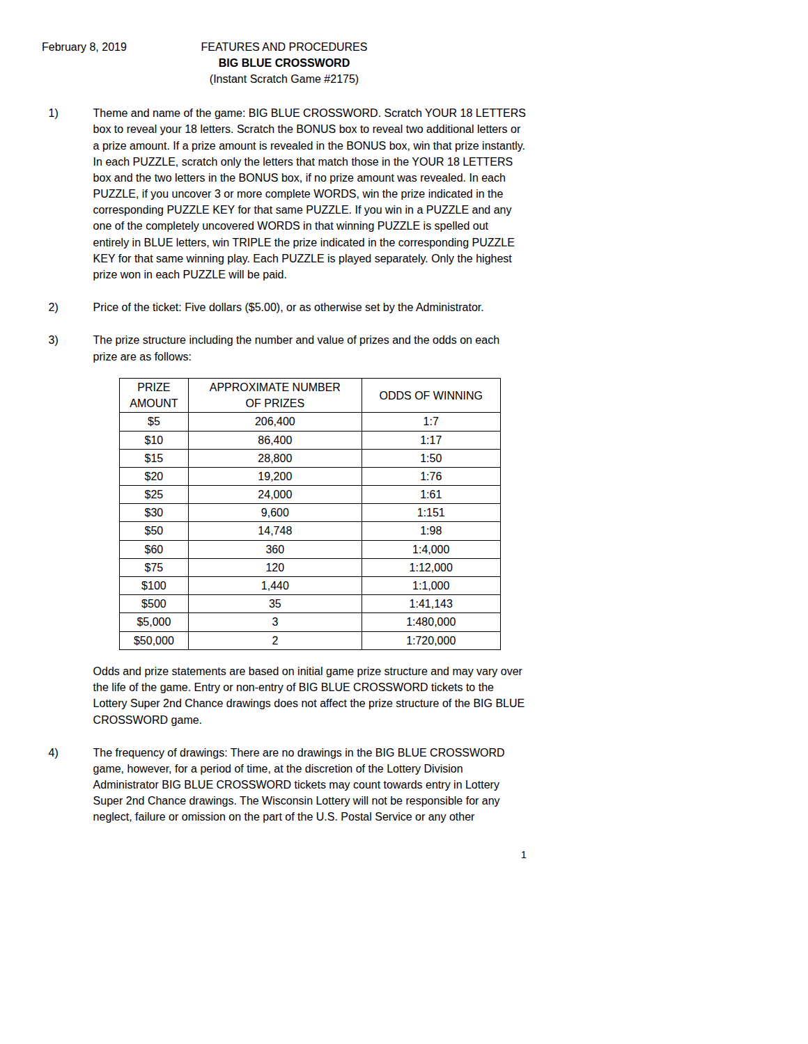February 8, 2019
FEATURES AND PROCEDURES
BIG BLUE CROSSWORD
(Instant Scratch Game #2175)
Theme and name of the game: BIG BLUE CROSSWORD. Scratch YOUR 18 LETTERS box to reveal your 18 letters. Scratch the BONUS box to reveal two additional letters or a prize amount. If a prize amount is revealed in the BONUS box, win that prize instantly. In each PUZZLE, scratch only the letters that match those in the YOUR 18 LETTERS box and the two letters in the BONUS box, if no prize amount was revealed. In each PUZZLE, if you uncover 3 or more complete WORDS, win the prize indicated in the corresponding PUZZLE KEY for that same PUZZLE. If you win in a PUZZLE and any one of the completely uncovered WORDS in that winning PUZZLE is spelled out entirely in BLUE letters, win TRIPLE the prize indicated in the corresponding PUZZLE KEY for that same winning play. Each PUZZLE is played separately. Only the highest prize won in each PUZZLE will be paid.
Price of the ticket: Five dollars ($5.00), or as otherwise set by the Administrator.
The prize structure including the number and value of prizes and the odds on each prize are as follows:
| PRIZE AMOUNT | APPROXIMATE NUMBER OF PRIZES | ODDS OF WINNING |
| --- | --- | --- |
| $5 | 206,400 | 1:7 |
| $10 | 86,400 | 1:17 |
| $15 | 28,800 | 1:50 |
| $20 | 19,200 | 1:76 |
| $25 | 24,000 | 1:61 |
| $30 | 9,600 | 1:151 |
| $50 | 14,748 | 1:98 |
| $60 | 360 | 1:4,000 |
| $75 | 120 | 1:12,000 |
| $100 | 1,440 | 1:1,000 |
| $500 | 35 | 1:41,143 |
| $5,000 | 3 | 1:480,000 |
| $50,000 | 2 | 1:720,000 |
Odds and prize statements are based on initial game prize structure and may vary over the life of the game. Entry or non-entry of BIG BLUE CROSSWORD tickets to the Lottery Super 2nd Chance drawings does not affect the prize structure of the BIG BLUE CROSSWORD game.
The frequency of drawings: There are no drawings in the BIG BLUE CROSSWORD game, however, for a period of time, at the discretion of the Lottery Division Administrator BIG BLUE CROSSWORD tickets may count towards entry in Lottery Super 2nd Chance drawings. The Wisconsin Lottery will not be responsible for any neglect, failure or omission on the part of the U.S. Postal Service or any other
1